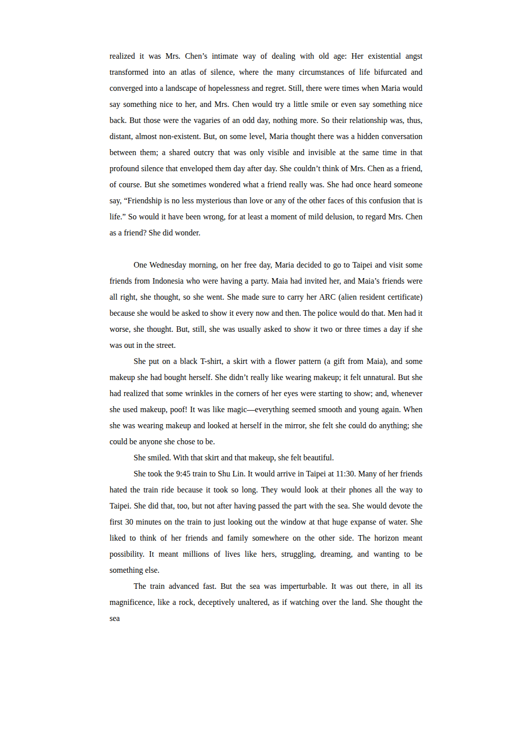realized it was Mrs. Chen’s intimate way of dealing with old age: Her existential angst transformed into an atlas of silence, where the many circumstances of life bifurcated and converged into a landscape of hopelessness and regret. Still, there were times when Maria would say something nice to her, and Mrs. Chen would try a little smile or even say something nice back. But those were the vagaries of an odd day, nothing more. So their relationship was, thus, distant, almost non-existent. But, on some level, Maria thought there was a hidden conversation between them; a shared outcry that was only visible and invisible at the same time in that profound silence that enveloped them day after day. She couldn’t think of Mrs. Chen as a friend, of course. But she sometimes wondered what a friend really was. She had once heard someone say, “Friendship is no less mysterious than love or any of the other faces of this confusion that is life.” So would it have been wrong, for at least a moment of mild delusion, to regard Mrs. Chen as a friend? She did wonder.
One Wednesday morning, on her free day, Maria decided to go to Taipei and visit some friends from Indonesia who were having a party. Maia had invited her, and Maia’s friends were all right, she thought, so she went. She made sure to carry her ARC (alien resident certificate) because she would be asked to show it every now and then. The police would do that. Men had it worse, she thought. But, still, she was usually asked to show it two or three times a day if she was out in the street.
She put on a black T-shirt, a skirt with a flower pattern (a gift from Maia), and some makeup she had bought herself. She didn’t really like wearing makeup; it felt unnatural. But she had realized that some wrinkles in the corners of her eyes were starting to show; and, whenever she used makeup, poof! It was like magic—everything seemed smooth and young again. When she was wearing makeup and looked at herself in the mirror, she felt she could do anything; she could be anyone she chose to be.
She smiled. With that skirt and that makeup, she felt beautiful.
She took the 9:45 train to Shu Lin. It would arrive in Taipei at 11:30. Many of her friends hated the train ride because it took so long. They would look at their phones all the way to Taipei. She did that, too, but not after having passed the part with the sea. She would devote the first 30 minutes on the train to just looking out the window at that huge expanse of water. She liked to think of her friends and family somewhere on the other side. The horizon meant possibility. It meant millions of lives like hers, struggling, dreaming, and wanting to be something else.
The train advanced fast. But the sea was imperturbable. It was out there, in all its magnificence, like a rock, deceptively unaltered, as if watching over the land. She thought the sea